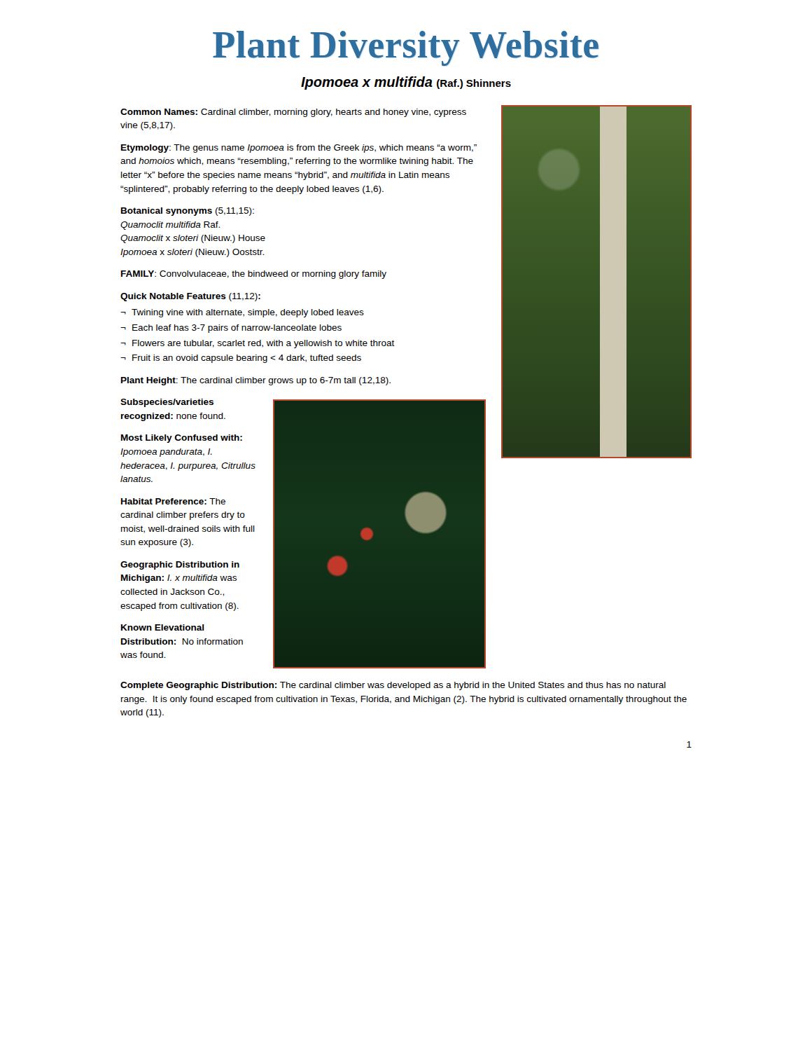Plant Diversity Website
Ipomoea x multifida (Raf.) Shinners
Common Names: Cardinal climber, morning glory, hearts and honey vine, cypress vine (5,8,17).
Etymology: The genus name Ipomoea is from the Greek ips, which means “a worm,” and homoios which, means “resembling,” referring to the wormlike twining habit. The letter “x” before the species name means “hybrid”, and multifida in Latin means “splintered”, probably referring to the deeply lobed leaves (1,6).
Botanical synonyms (5,11,15):
Quamoclit multifida Raf.
Quamoclit x sloteri (Nieuw.) House
Ipomoea x sloteri (Nieuw.) Ooststr.
FAMILY: Convolvulaceae, the bindweed or morning glory family
Quick Notable Features (11,12):
Twining vine with alternate, simple, deeply lobed leaves
Each leaf has 3-7 pairs of narrow-lanceolate lobes
Flowers are tubular, scarlet red, with a yellowish to white throat
Fruit is an ovoid capsule bearing < 4 dark, tufted seeds
Plant Height: The cardinal climber grows up to 6-7m tall (12,18).
Subspecies/varieties recognized: none found.
Most Likely Confused with: Ipomoea pandurata, I. hederacea, I. purpurea, Citrullus lanatus.
Habitat Preference: The cardinal climber prefers dry to moist, well-drained soils with full sun exposure (3).
Geographic Distribution in Michigan: I. x multifida was collected in Jackson Co., escaped from cultivation (8).
Known Elevational Distribution: No information was found.
Complete Geographic Distribution: The cardinal climber was developed as a hybrid in the United States and thus has no natural range. It is only found escaped from cultivation in Texas, Florida, and Michigan (2). The hybrid is cultivated ornamentally throughout the world (11).
1